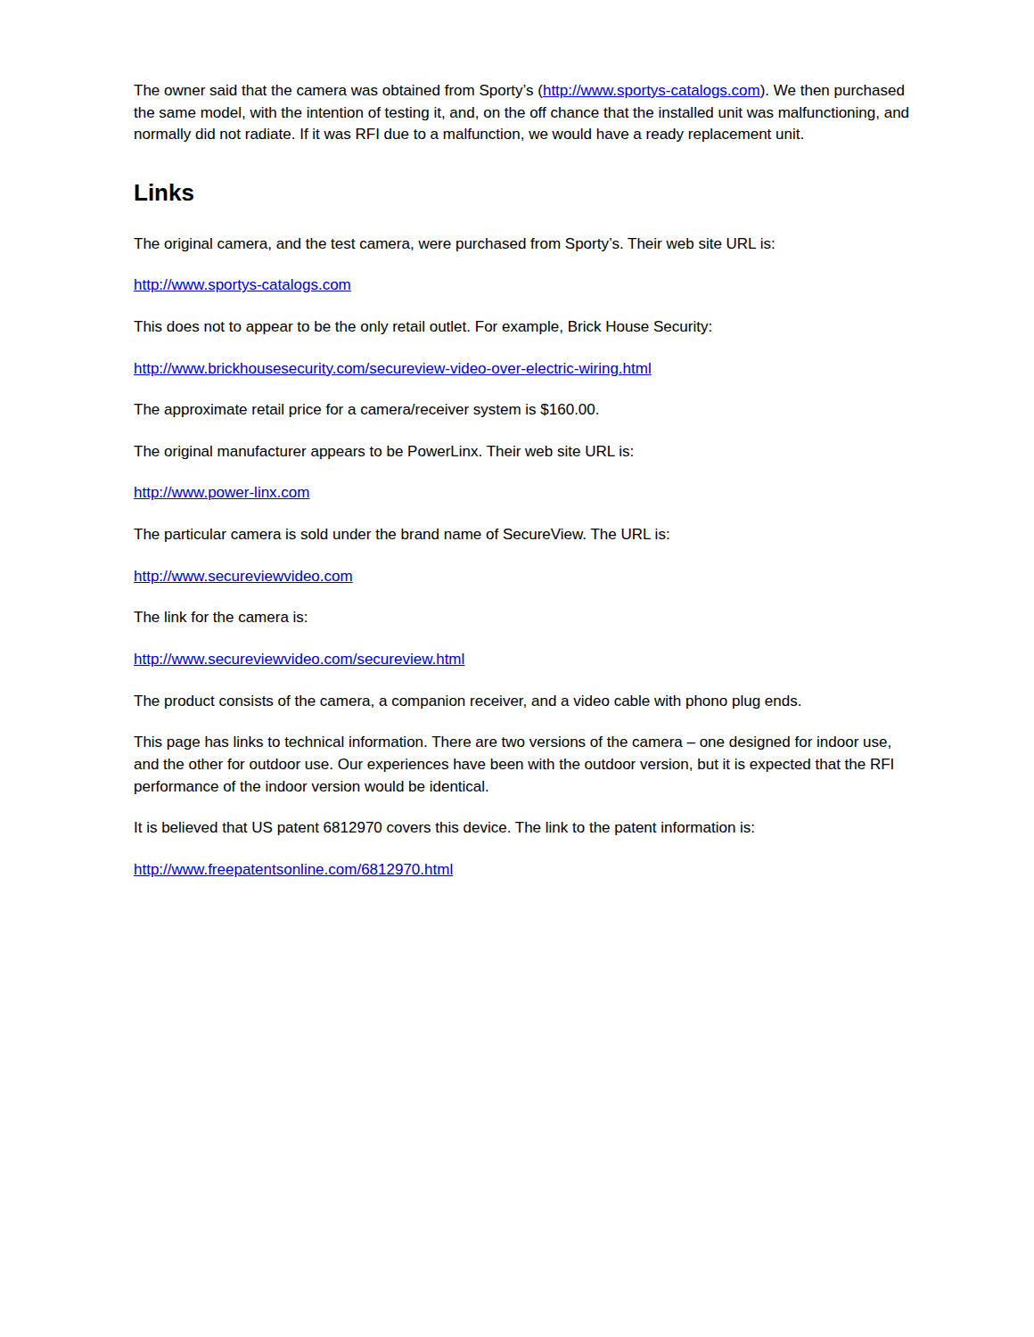The owner said that the camera was obtained from Sporty’s (http://www.sportys-catalogs.com). We then purchased the same model, with the intention of testing it, and, on the off chance that the installed unit was malfunctioning, and normally did not radiate. If it was RFI due to a malfunction, we would have a ready replacement unit.
Links
The original camera, and the test camera, were purchased from Sporty’s. Their web site URL is:
http://www.sportys-catalogs.com
This does not to appear to be the only retail outlet. For example, Brick House Security:
http://www.brickhousesecurity.com/secureview-video-over-electric-wiring.html
The approximate retail price for a camera/receiver system is $160.00.
The original manufacturer appears to be PowerLinx. Their web site URL is:
http://www.power-linx.com
The particular camera is sold under the brand name of SecureView. The URL is:
http://www.secureviewvideo.com
The link for the camera is:
http://www.secureviewvideo.com/secureview.html
The product consists of the camera, a companion receiver, and a video cable with phono plug ends.
This page has links to technical information. There are two versions of the camera – one designed for indoor use, and the other for outdoor use. Our experiences have been with the outdoor version, but it is expected that the RFI performance of the indoor version would be identical.
It is believed that US patent 6812970 covers this device. The link to the patent information is:
http://www.freepatentsonline.com/6812970.html